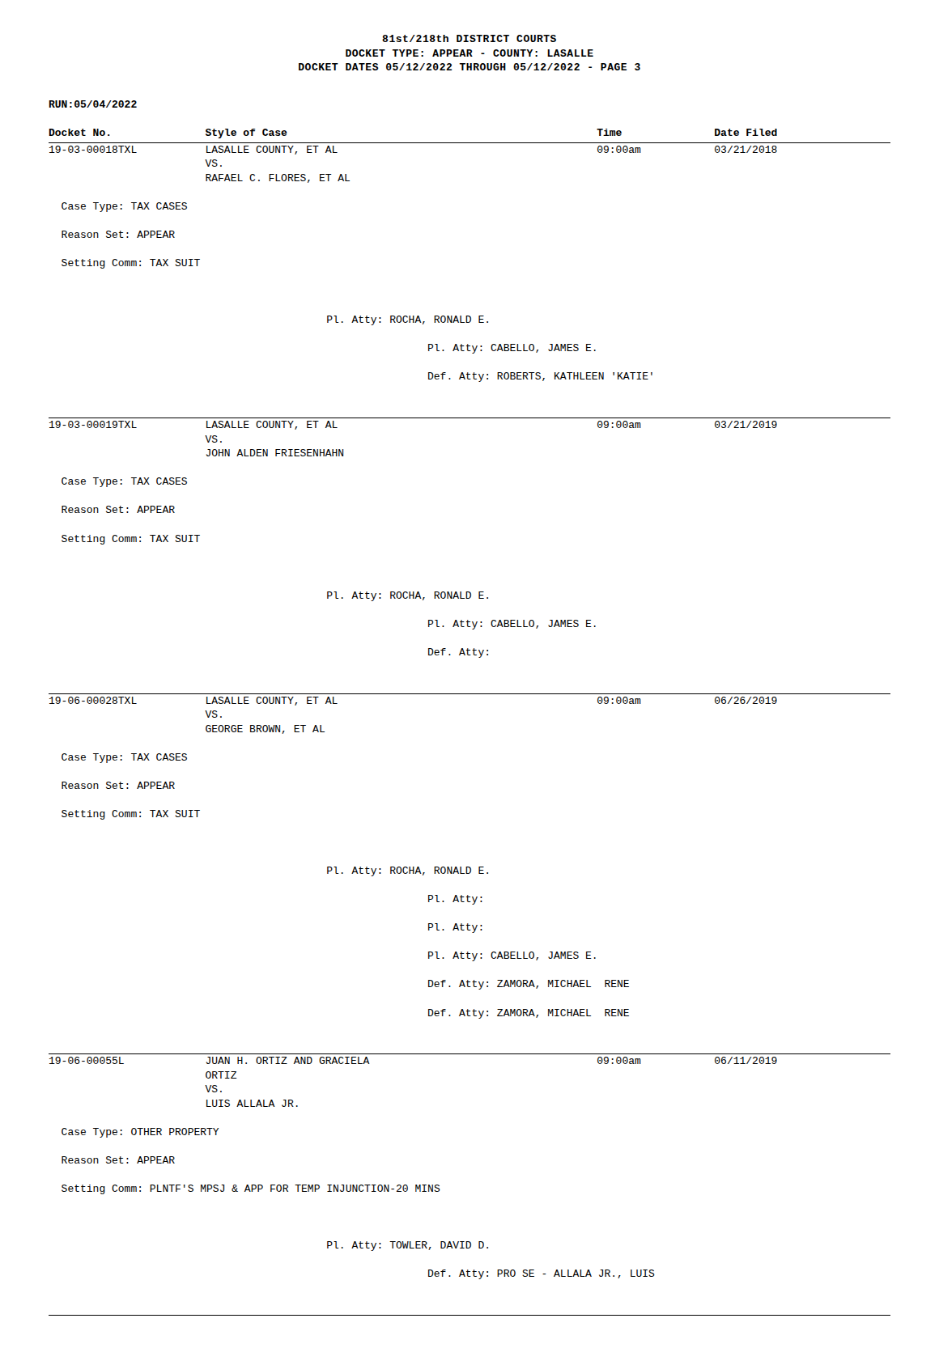81st/218th DISTRICT COURTS
DOCKET TYPE: APPEAR - COUNTY: LASALLE
DOCKET DATES 05/12/2022 THROUGH 05/12/2022 - PAGE 3
RUN:05/04/2022
| Docket No. | Style of Case | Time | Date Filed |
| --- | --- | --- | --- |
| 19-03-00018TXL | LASALLE COUNTY, ET AL VS. RAFAEL C. FLORES, ET AL | 09:00am | 03/21/2018 |
| Case Type: TAX CASES Reason Set: APPEAR Setting Comm: TAX SUIT |
| Pl. Atty: ROCHA, RONALD E. Pl. Atty: CABELLO, JAMES E. Def. Atty: ROBERTS, KATHLEEN 'KATIE' |
| 19-03-00019TXL | LASALLE COUNTY, ET AL VS. JOHN ALDEN FRIESENHAHN | 09:00am | 03/21/2019 |
| Case Type: TAX CASES Reason Set: APPEAR Setting Comm: TAX SUIT |
| Pl. Atty: ROCHA, RONALD E. Pl. Atty: CABELLO, JAMES E. Def. Atty: |
| 19-06-00028TXL | LASALLE COUNTY, ET AL VS. GEORGE BROWN, ET AL | 09:00am | 06/26/2019 |
| Case Type: TAX CASES Reason Set: APPEAR Setting Comm: TAX SUIT |
| Pl. Atty: ROCHA, RONALD E. Pl. Atty: Pl. Atty: Pl. Atty: CABELLO, JAMES E. Def. Atty: ZAMORA, MICHAEL RENE Def. Atty: ZAMORA, MICHAEL RENE |
| 19-06-00055L | JUAN H. ORTIZ AND GRACIELA ORTIZ VS. LUIS ALLALA JR. | 09:00am | 06/11/2019 |
| Case Type: OTHER PROPERTY Reason Set: APPEAR Setting Comm: PLNTF'S MPSJ & APP FOR TEMP INJUNCTION-20 MINS |
| Pl. Atty: TOWLER, DAVID D. Def. Atty: PRO SE - ALLALA JR., LUIS |